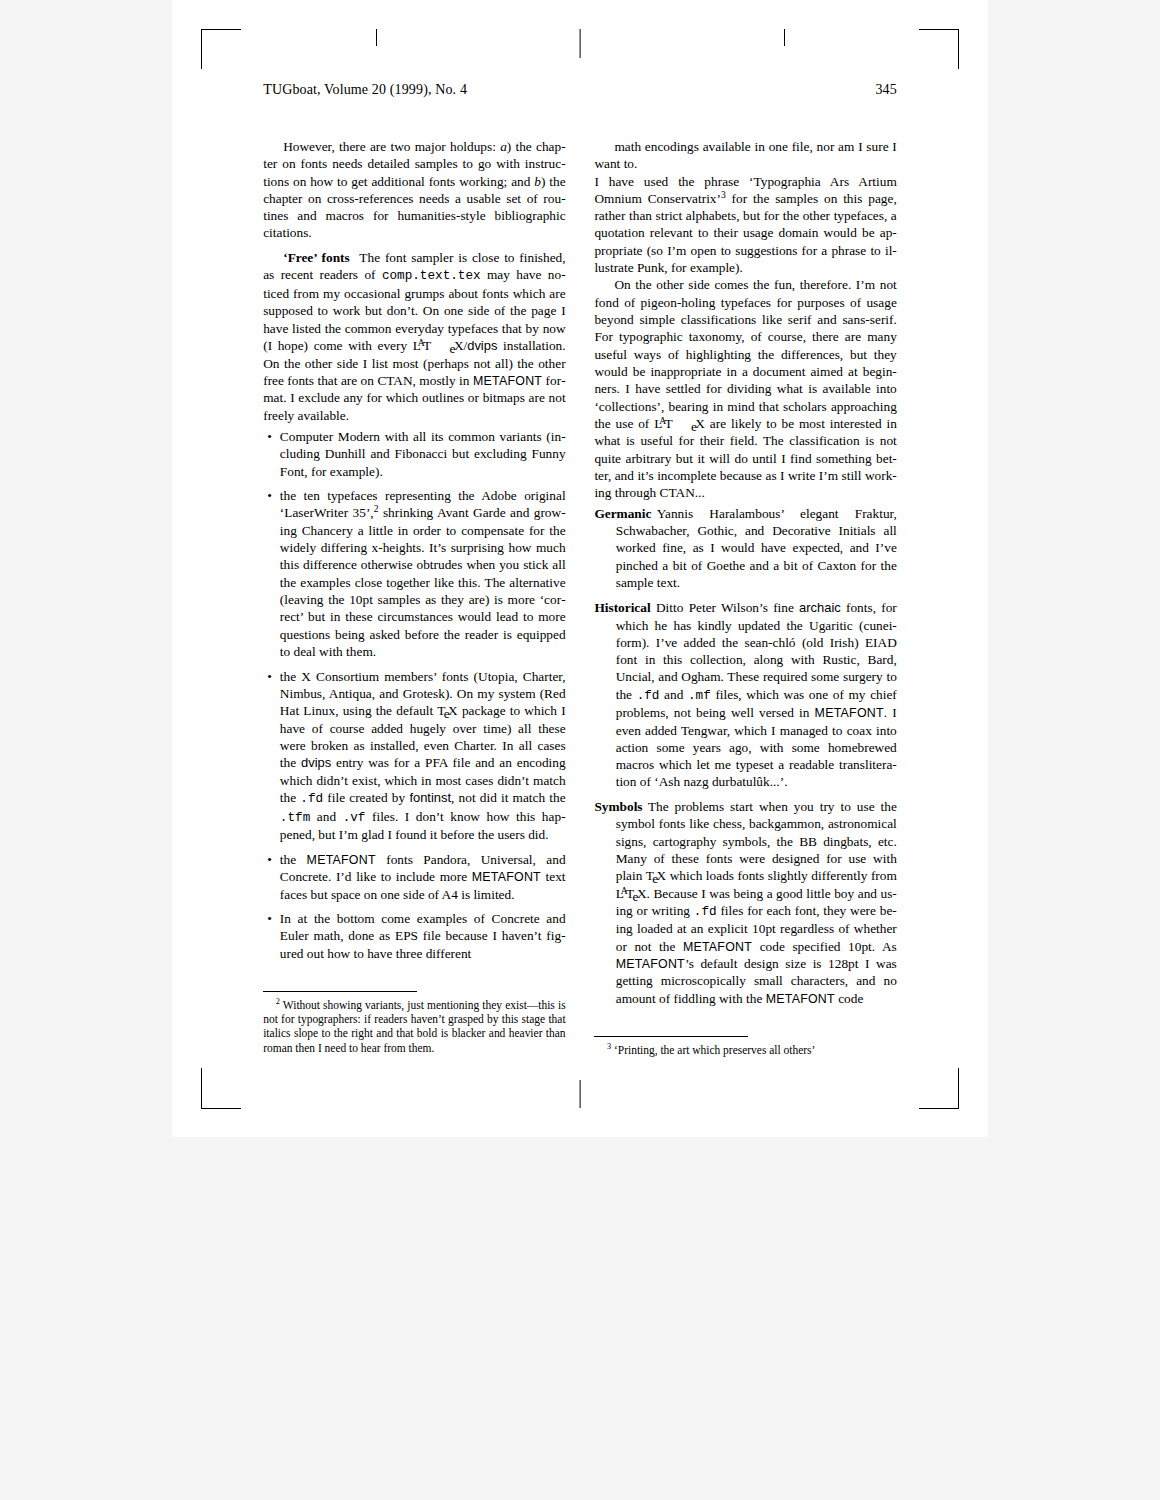TUGboat, Volume 20 (1999), No. 4 345
However, there are two major holdups: a) the chapter on fonts needs detailed samples to go with instructions on how to get additional fonts working; and b) the chapter on cross-references needs a usable set of routines and macros for humanities-style bibliographic citations.
‘Free’ fonts The font sampler is close to finished, as recent readers of comp.text.tex may have noticed from my occasional grumps about fonts which are supposed to work but don’t. On one side of the page I have listed the common everyday typefaces that by now (I hope) come with every La Te X/dvips installation. On the other side I list most (perhaps not all) the other free fonts that are on CTAN, mostly in METAFONT format. I exclude any for which outlines or bitmaps are not freely available.
Computer Modern with all its common variants (including Dunhill and Fibonacci but excluding Funny Font, for example).
the ten typefaces representing the Adobe original ‘LaserWriter 35’,2 shrinking Avant Garde and growing Chancery a little in order to compensate for the widely differing x-heights. It’s surprising how much this difference otherwise obtrudes when you stick all the examples close together like this. The alternative (leaving the 10pt samples as they are) is more ‘correct’ but in these circumstances would lead to more questions being asked before the reader is equipped to deal with them.
the X Consortium members’ fonts (Utopia, Charter, Nimbus, Antiqua, and Grotesk). On my system (Red Hat Linux, using the default Te X package to which I have of course added hugely over time) all these were broken as installed, even Charter. In all cases the dvips entry was for a PFA file and an encoding which didn’t exist, which in most cases didn’t match the .fd file created by fontinst, not did it match the .tfm and .vf files. I don’t know how this happened, but I’m glad I found it before the users did.
the METAFONT fonts Pandora, Universal, and Concrete. I’d like to include more METAFONT text faces but space on one side of A4 is limited.
In at the bottom come examples of Concrete and Euler math, done as EPS file because I haven’t figured out how to have three different
2 Without showing variants, just mentioning they exist—this is not for typographers: if readers haven’t grasped by this stage that italics slope to the right and that bold is blacker and heavier than roman then I need to hear from them.
math encodings available in one file, nor am I sure I want to.
I have used the phrase ‘Typographia Ars Artium Omnium Conservatrix’3 for the samples on this page, rather than strict alphabets, but for the other typefaces, a quotation relevant to their usage domain would be appropriate (so I’m open to suggestions for a phrase to illustrate Punk, for example).
On the other side comes the fun, therefore. I’m not fond of pigeon-holing typefaces for purposes of usage beyond simple classifications like serif and sans-serif. For typographic taxonomy, of course, there are many useful ways of highlighting the differences, but they would be inappropriate in a document aimed at beginners. I have settled for dividing what is available into ‘collections’, bearing in mind that scholars approaching the use of La Te X are likely to be most interested in what is useful for their field. The classification is not quite arbitrary but it will do until I find something better, and it’s incomplete because as I write I’m still working through CTAN...
Germanic
Yannis Haralambous’ elegant Fraktur, Schwabacher, Gothic, and Decorative Initials all worked fine, as I would have expected, and I’ve pinched a bit of Goethe and a bit of Caxton for the sample text.
Historical
Ditto Peter Wilson’s fine archaic fonts, for which he has kindly updated the Ugaritic (cuneiform). I’ve added the sean-chló (old Irish) EIAD font in this collection, along with Rustic, Bard, Uncial, and Ogham. These required some surgery to the .fd and .mf files, which was one of my chief problems, not being well versed in METAFONT. I even added Tengwar, which I managed to coax into action some years ago, with some homebrewed macros which let me typeset a readable transliteration of ‘Ash nazg durbatulûk...’.
Symbols
The problems start when you try to use the symbol fonts like chess, backgammon, astronomical signs, cartography symbols, the BB dingbats, etc. Many of these fonts were designed for use with plain Te X which loads fonts slightly differently from La Te X. Because I was being a good little boy and using or writing .fd files for each font, they were being loaded at an explicit 10pt regardless of whether or not the METAFONT code specified 10pt. As METAFONT’s default design size is 128pt I was getting microscopically small characters, and no amount of fiddling with the METAFONT code
3 ‘Printing, the art which preserves all others’